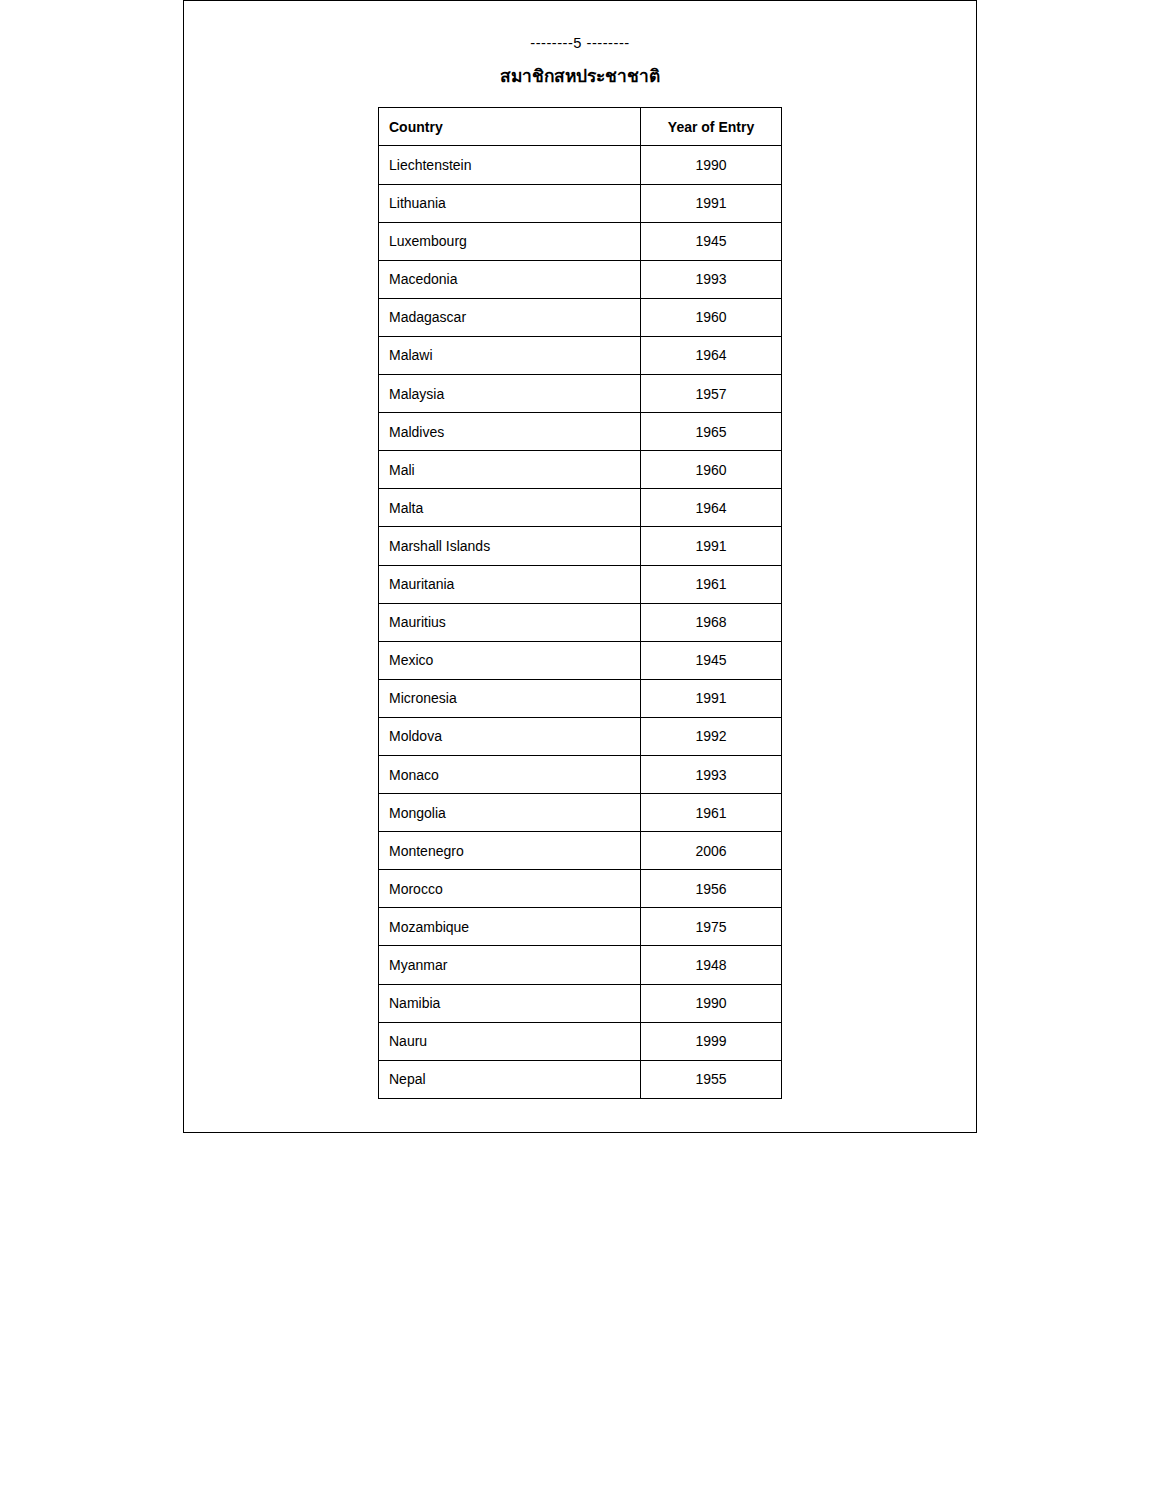--------5 --------
สมาชิกสหประชาชาติ
| Country | Year of Entry |
| --- | --- |
| Liechtenstein | 1990 |
| Lithuania | 1991 |
| Luxembourg | 1945 |
| Macedonia | 1993 |
| Madagascar | 1960 |
| Malawi | 1964 |
| Malaysia | 1957 |
| Maldives | 1965 |
| Mali | 1960 |
| Malta | 1964 |
| Marshall Islands | 1991 |
| Mauritania | 1961 |
| Mauritius | 1968 |
| Mexico | 1945 |
| Micronesia | 1991 |
| Moldova | 1992 |
| Monaco | 1993 |
| Mongolia | 1961 |
| Montenegro | 2006 |
| Morocco | 1956 |
| Mozambique | 1975 |
| Myanmar | 1948 |
| Namibia | 1990 |
| Nauru | 1999 |
| Nepal | 1955 |